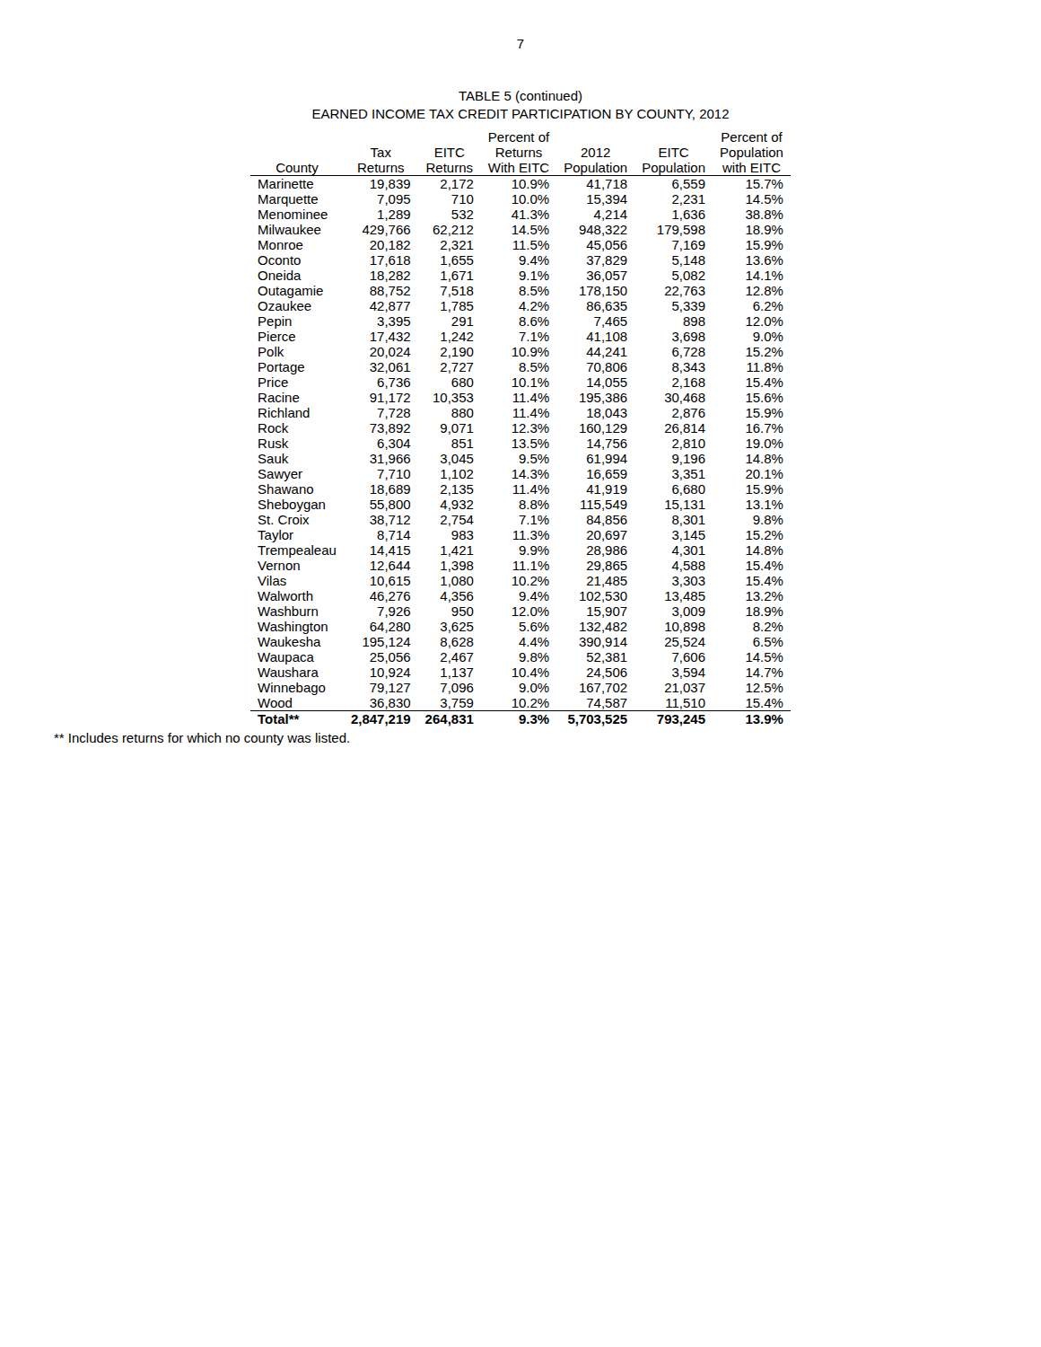7
TABLE 5 (continued) EARNED INCOME TAX CREDIT PARTICIPATION BY COUNTY, 2012
| | | | Percent of | | | Percent of |
| --- | --- | --- | --- | --- | --- | --- |
| | Tax | EITC | Returns | 2012 | EITC | Population |
| County | Returns | Returns | With EITC | Population | Population | with EITC |
| Marinette | 19,839 | 2,172 | 10.9% | 41,718 | 6,559 | 15.7% |
| Marquette | 7,095 | 710 | 10.0% | 15,394 | 2,231 | 14.5% |
| Menominee | 1,289 | 532 | 41.3% | 4,214 | 1,636 | 38.8% |
| Milwaukee | 429,766 | 62,212 | 14.5% | 948,322 | 179,598 | 18.9% |
| Monroe | 20,182 | 2,321 | 11.5% | 45,056 | 7,169 | 15.9% |
| Oconto | 17,618 | 1,655 | 9.4% | 37,829 | 5,148 | 13.6% |
| Oneida | 18,282 | 1,671 | 9.1% | 36,057 | 5,082 | 14.1% |
| Outagamie | 88,752 | 7,518 | 8.5% | 178,150 | 22,763 | 12.8% |
| Ozaukee | 42,877 | 1,785 | 4.2% | 86,635 | 5,339 | 6.2% |
| Pepin | 3,395 | 291 | 8.6% | 7,465 | 898 | 12.0% |
| Pierce | 17,432 | 1,242 | 7.1% | 41,108 | 3,698 | 9.0% |
| Polk | 20,024 | 2,190 | 10.9% | 44,241 | 6,728 | 15.2% |
| Portage | 32,061 | 2,727 | 8.5% | 70,806 | 8,343 | 11.8% |
| Price | 6,736 | 680 | 10.1% | 14,055 | 2,168 | 15.4% |
| Racine | 91,172 | 10,353 | 11.4% | 195,386 | 30,468 | 15.6% |
| Richland | 7,728 | 880 | 11.4% | 18,043 | 2,876 | 15.9% |
| Rock | 73,892 | 9,071 | 12.3% | 160,129 | 26,814 | 16.7% |
| Rusk | 6,304 | 851 | 13.5% | 14,756 | 2,810 | 19.0% |
| Sauk | 31,966 | 3,045 | 9.5% | 61,994 | 9,196 | 14.8% |
| Sawyer | 7,710 | 1,102 | 14.3% | 16,659 | 3,351 | 20.1% |
| Shawano | 18,689 | 2,135 | 11.4% | 41,919 | 6,680 | 15.9% |
| Sheboygan | 55,800 | 4,932 | 8.8% | 115,549 | 15,131 | 13.1% |
| St. Croix | 38,712 | 2,754 | 7.1% | 84,856 | 8,301 | 9.8% |
| Taylor | 8,714 | 983 | 11.3% | 20,697 | 3,145 | 15.2% |
| Trempealeau | 14,415 | 1,421 | 9.9% | 28,986 | 4,301 | 14.8% |
| Vernon | 12,644 | 1,398 | 11.1% | 29,865 | 4,588 | 15.4% |
| Vilas | 10,615 | 1,080 | 10.2% | 21,485 | 3,303 | 15.4% |
| Walworth | 46,276 | 4,356 | 9.4% | 102,530 | 13,485 | 13.2% |
| Washburn | 7,926 | 950 | 12.0% | 15,907 | 3,009 | 18.9% |
| Washington | 64,280 | 3,625 | 5.6% | 132,482 | 10,898 | 8.2% |
| Waukesha | 195,124 | 8,628 | 4.4% | 390,914 | 25,524 | 6.5% |
| Waupaca | 25,056 | 2,467 | 9.8% | 52,381 | 7,606 | 14.5% |
| Waushara | 10,924 | 1,137 | 10.4% | 24,506 | 3,594 | 14.7% |
| Winnebago | 79,127 | 7,096 | 9.0% | 167,702 | 21,037 | 12.5% |
| Wood | 36,830 | 3,759 | 10.2% | 74,587 | 11,510 | 15.4% |
| Total** | 2,847,219 | 264,831 | 9.3% | 5,703,525 | 793,245 | 13.9% |
** Includes returns for which no county was listed.